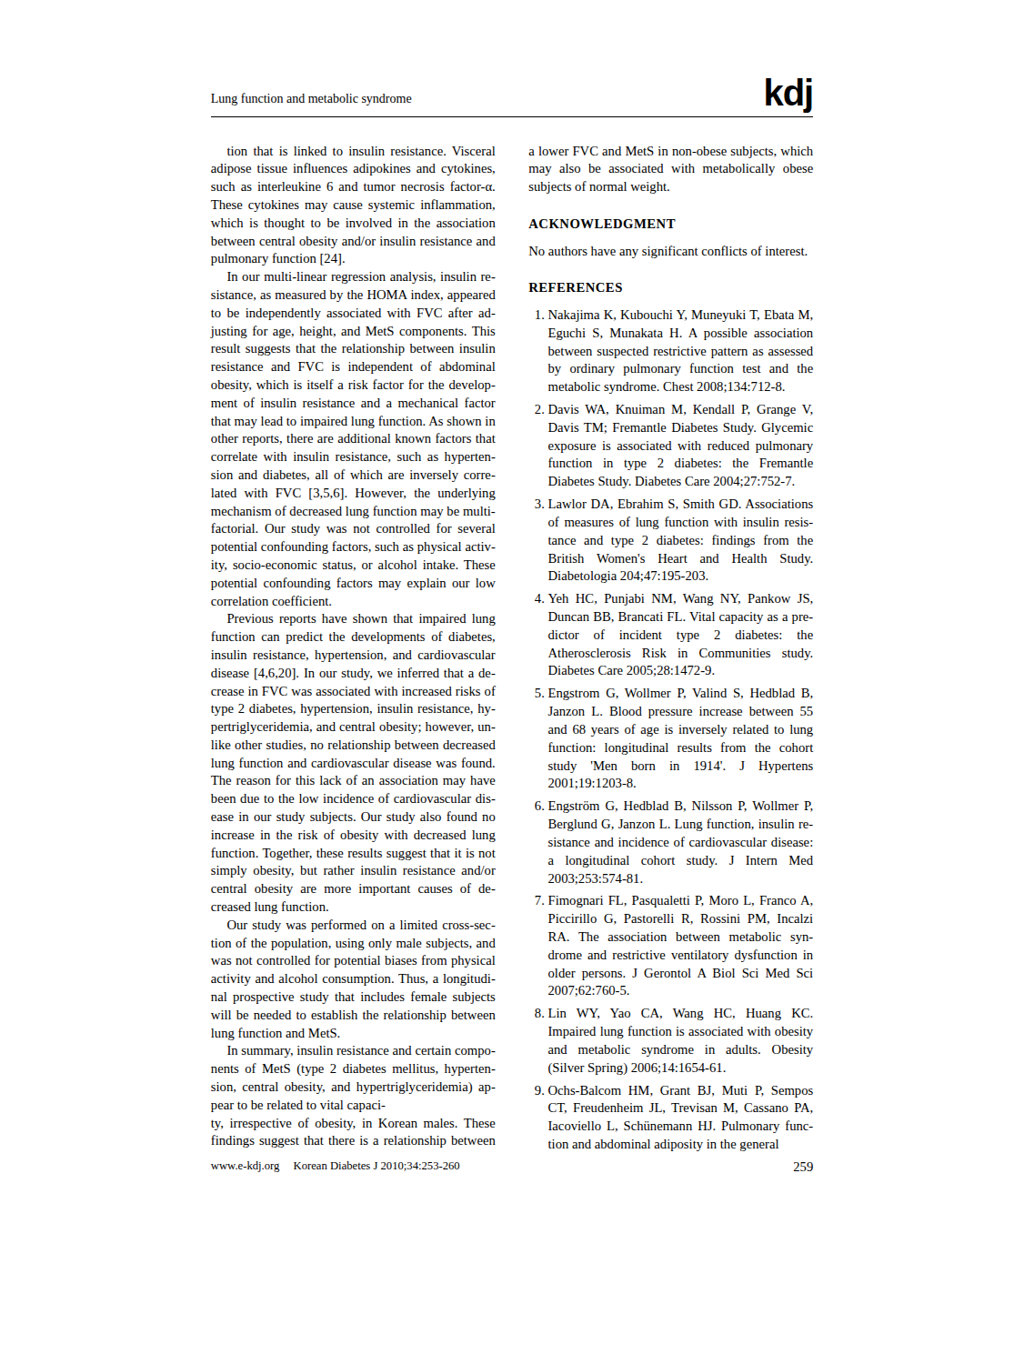Lung function and metabolic syndrome
kdj
tion that is linked to insulin resistance. Visceral adipose tissue influences adipokines and cytokines, such as interleukine 6 and tumor necrosis factor-α. These cytokines may cause systemic inflammation, which is thought to be involved in the association between central obesity and/or insulin resistance and pulmonary function [24].
In our multi-linear regression analysis, insulin resistance, as measured by the HOMA index, appeared to be independently associated with FVC after adjusting for age, height, and MetS components. This result suggests that the relationship between insulin resistance and FVC is independent of abdominal obesity, which is itself a risk factor for the development of insulin resistance and a mechanical factor that may lead to impaired lung function. As shown in other reports, there are additional known factors that correlate with insulin resistance, such as hypertension and diabetes, all of which are inversely correlated with FVC [3,5,6]. However, the underlying mechanism of decreased lung function may be multi-factorial. Our study was not controlled for several potential confounding factors, such as physical activity, socio-economic status, or alcohol intake. These potential confounding factors may explain our low correlation coefficient.
Previous reports have shown that impaired lung function can predict the developments of diabetes, insulin resistance, hypertension, and cardiovascular disease [4,6,20]. In our study, we inferred that a decrease in FVC was associated with increased risks of type 2 diabetes, hypertension, insulin resistance, hypertriglyceridemia, and central obesity; however, unlike other studies, no relationship between decreased lung function and cardiovascular disease was found. The reason for this lack of an association may have been due to the low incidence of cardiovascular disease in our study subjects. Our study also found no increase in the risk of obesity with decreased lung function. Together, these results suggest that it is not simply obesity, but rather insulin resistance and/or central obesity are more important causes of decreased lung function.
Our study was performed on a limited cross-section of the population, using only male subjects, and was not controlled for potential biases from physical activity and alcohol consumption. Thus, a longitudinal prospective study that includes female subjects will be needed to establish the relationship between lung function and MetS.
In summary, insulin resistance and certain components of MetS (type 2 diabetes mellitus, hypertension, central obesity, and hypertriglyceridemia) appear to be related to vital capaci-
ty, irrespective of obesity, in Korean males. These findings suggest that there is a relationship between a lower FVC and MetS in non-obese subjects, which may also be associated with metabolically obese subjects of normal weight.
ACKNOWLEDGMENT
No authors have any significant conflicts of interest.
REFERENCES
Nakajima K, Kubouchi Y, Muneyuki T, Ebata M, Eguchi S, Munakata H. A possible association between suspected restrictive pattern as assessed by ordinary pulmonary function test and the metabolic syndrome. Chest 2008;134:712-8.
Davis WA, Knuiman M, Kendall P, Grange V, Davis TM; Fremantle Diabetes Study. Glycemic exposure is associated with reduced pulmonary function in type 2 diabetes: the Fremantle Diabetes Study. Diabetes Care 2004;27:752-7.
Lawlor DA, Ebrahim S, Smith GD. Associations of measures of lung function with insulin resistance and type 2 diabetes: findings from the British Women's Heart and Health Study. Diabetologia 204;47:195-203.
Yeh HC, Punjabi NM, Wang NY, Pankow JS, Duncan BB, Brancati FL. Vital capacity as a predictor of incident type 2 diabetes: the Atherosclerosis Risk in Communities study. Diabetes Care 2005;28:1472-9.
Engstrom G, Wollmer P, Valind S, Hedblad B, Janzon L. Blood pressure increase between 55 and 68 years of age is inversely related to lung function: longitudinal results from the cohort study 'Men born in 1914'. J Hypertens 2001;19:1203-8.
Engström G, Hedblad B, Nilsson P, Wollmer P, Berglund G, Janzon L. Lung function, insulin resistance and incidence of cardiovascular disease: a longitudinal cohort study. J Intern Med 2003;253:574-81.
Fimognari FL, Pasqualetti P, Moro L, Franco A, Piccirillo G, Pastorelli R, Rossini PM, Incalzi RA. The association between metabolic syndrome and restrictive ventilatory dysfunction in older persons. J Gerontol A Biol Sci Med Sci 2007;62:760-5.
Lin WY, Yao CA, Wang HC, Huang KC. Impaired lung function is associated with obesity and metabolic syndrome in adults. Obesity (Silver Spring) 2006;14:1654-61.
Ochs-Balcom HM, Grant BJ, Muti P, Sempos CT, Freudenheim JL, Trevisan M, Cassano PA, Iacoviello L, Schünemann HJ. Pulmonary function and abdominal adiposity in the general
www.e-kdj.orgKorean Diabetes J 2010;34:253-260
259